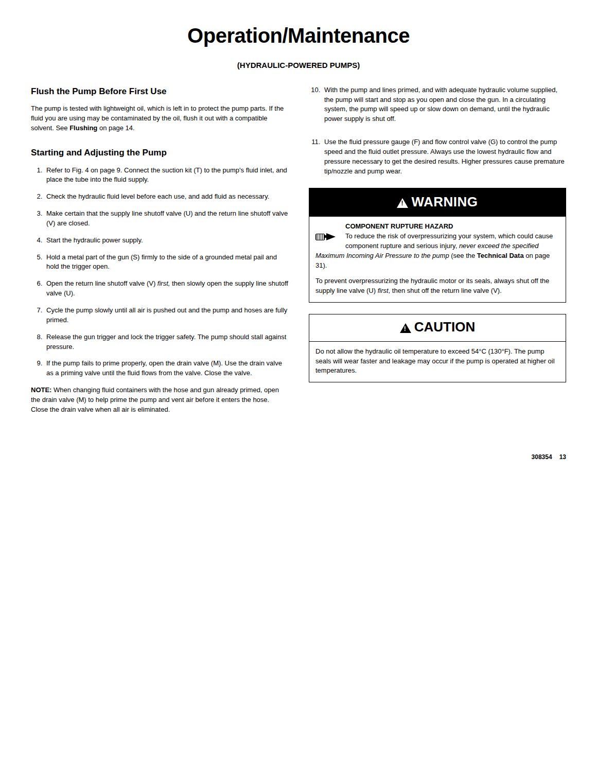Operation/Maintenance
(HYDRAULIC-POWERED PUMPS)
Flush the Pump Before First Use
The pump is tested with lightweight oil, which is left in to protect the pump parts. If the fluid you are using may be contaminated by the oil, flush it out with a compatible solvent. See Flushing on page 14.
Starting and Adjusting the Pump
Refer to Fig. 4 on page 9. Connect the suction kit (T) to the pump's fluid inlet, and place the tube into the fluid supply.
Check the hydraulic fluid level before each use, and add fluid as necessary.
Make certain that the supply line shutoff valve (U) and the return line shutoff valve (V) are closed.
Start the hydraulic power supply.
Hold a metal part of the gun (S) firmly to the side of a grounded metal pail and hold the trigger open.
Open the return line shutoff valve (V) first, then slowly open the supply line shutoff valve (U).
Cycle the pump slowly until all air is pushed out and the pump and hoses are fully primed.
Release the gun trigger and lock the trigger safety. The pump should stall against pressure.
If the pump fails to prime properly, open the drain valve (M). Use the drain valve as a priming valve until the fluid flows from the valve. Close the valve.
NOTE: When changing fluid containers with the hose and gun already primed, open the drain valve (M) to help prime the pump and vent air before it enters the hose. Close the drain valve when all air is eliminated.
With the pump and lines primed, and with adequate hydraulic volume supplied, the pump will start and stop as you open and close the gun. In a circulating system, the pump will speed up or slow down on demand, until the hydraulic power supply is shut off.
Use the fluid pressure gauge (F) and flow control valve (G) to control the pump speed and the fluid outlet pressure. Always use the lowest hydraulic flow and pressure necessary to get the desired results. Higher pressures cause premature tip/nozzle and pump wear.
WARNING
COMPONENT RUPTURE HAZARD
To reduce the risk of overpressurizing your system, which could cause component rupture and serious injury, never exceed the specified Maximum Incoming Air Pressure to the pump (see the Technical Data on page 31).
To prevent overpressurizing the hydraulic motor or its seals, always shut off the supply line valve (U) first, then shut off the return line valve (V).
CAUTION
Do not allow the hydraulic oil temperature to exceed 54°C (130°F). The pump seals will wear faster and leakage may occur if the pump is operated at higher oil temperatures.
30835413